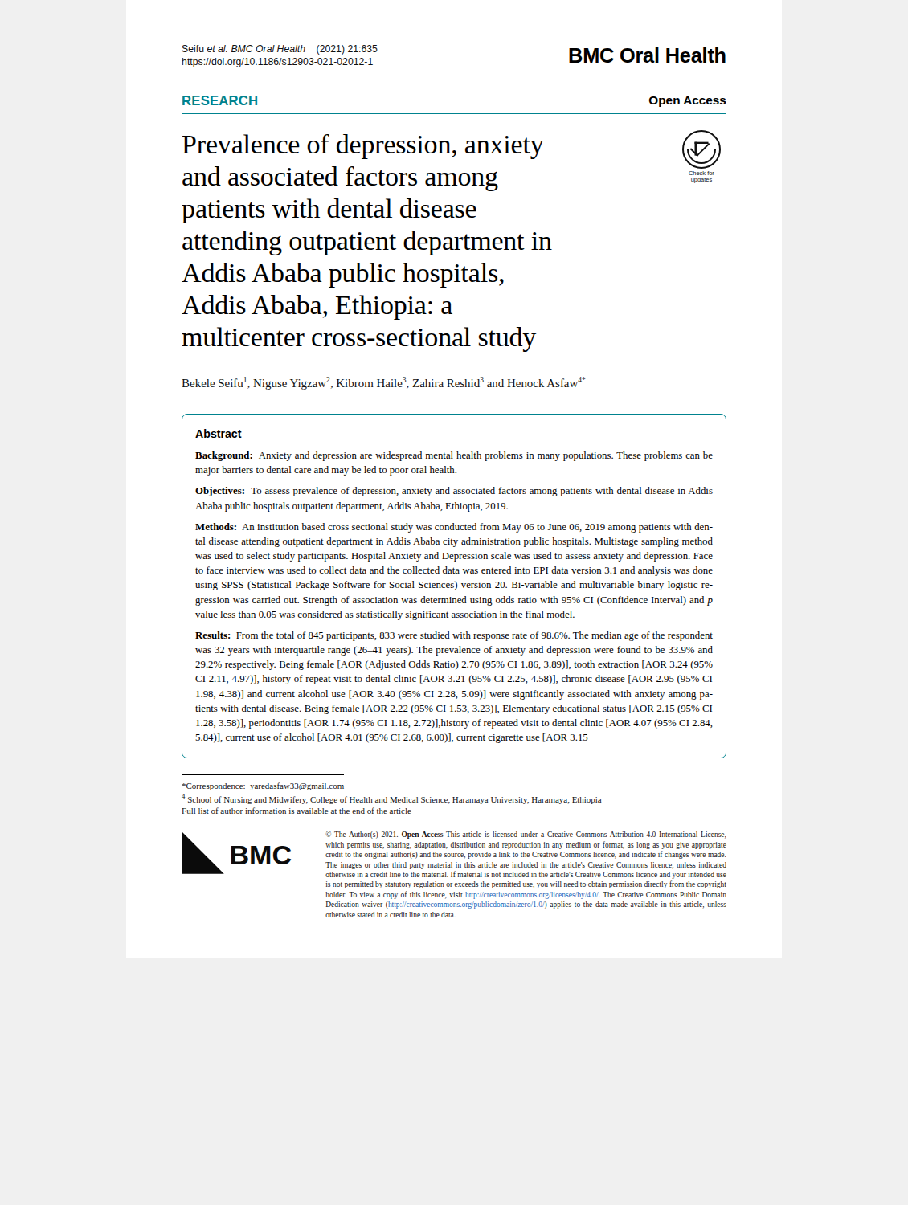Seifu et al. BMC Oral Health (2021) 21:635
https://doi.org/10.1186/s12903-021-02012-1
BMC Oral Health
RESEARCH
Open Access
Check for
updates
Prevalence of depression, anxiety and associated factors among patients with dental disease attending outpatient department in Addis Ababa public hospitals, Addis Ababa, Ethiopia: a multicenter cross-sectional study
Bekele Seifu1, Niguse Yigzaw2, Kibrom Haile3, Zahira Reshid3 and Henock Asfaw4*
Abstract
Background: Anxiety and depression are widespread mental health problems in many populations. These problems can be major barriers to dental care and may be led to poor oral health.
Objectives: To assess prevalence of depression, anxiety and associated factors among patients with dental disease in Addis Ababa public hospitals outpatient department, Addis Ababa, Ethiopia, 2019.
Methods: An institution based cross sectional study was conducted from May 06 to June 06, 2019 among patients with dental disease attending outpatient department in Addis Ababa city administration public hospitals. Multistage sampling method was used to select study participants. Hospital Anxiety and Depression scale was used to assess anxiety and depression. Face to face interview was used to collect data and the collected data was entered into EPI data version 3.1 and analysis was done using SPSS (Statistical Package Software for Social Sciences) version 20. Bi-variable and multivariable binary logistic regression was carried out. Strength of association was determined using odds ratio with 95% CI (Confidence Interval) and p value less than 0.05 was considered as statistically significant association in the final model.
Results: From the total of 845 participants, 833 were studied with response rate of 98.6%. The median age of the respondent was 32 years with interquartile range (26–41 years). The prevalence of anxiety and depression were found to be 33.9% and 29.2% respectively. Being female [AOR (Adjusted Odds Ratio) 2.70 (95% CI 1.86, 3.89)], tooth extraction [AOR 3.24 (95% CI 2.11, 4.97)], history of repeat visit to dental clinic [AOR 3.21 (95% CI 2.25, 4.58)], chronic disease [AOR 2.95 (95% CI 1.98, 4.38)] and current alcohol use [AOR 3.40 (95% CI 2.28, 5.09)] were significantly associated with anxiety among patients with dental disease. Being female [AOR 2.22 (95% CI 1.53, 3.23)], Elementary educational status [AOR 2.15 (95% CI 1.28, 3.58)], periodontitis [AOR 1.74 (95% CI 1.18, 2.72)],history of repeated visit to dental clinic [AOR 4.07 (95% CI 2.84, 5.84)], current use of alcohol [AOR 4.01 (95% CI 2.68, 6.00)], current cigarette use [AOR 3.15
*Correspondence: yaredasfaw33@gmail.com
4 School of Nursing and Midwifery, College of Health and Medical Science, Haramaya University, Haramaya, Ethiopia
Full list of author information is available at the end of the article
BMC
© The Author(s) 2021. Open Access This article is licensed under a Creative Commons Attribution 4.0 International License, which permits use, sharing, adaptation, distribution and reproduction in any medium or format, as long as you give appropriate credit to the original author(s) and the source, provide a link to the Creative Commons licence, and indicate if changes were made. The images or other third party material in this article are included in the article's Creative Commons licence, unless indicated otherwise in a credit line to the material. If material is not included in the article's Creative Commons licence and your intended use is not permitted by statutory regulation or exceeds the permitted use, you will need to obtain permission directly from the copyright holder. To view a copy of this licence, visit http://creativecommons.org/licenses/by/4.0/. The Creative Commons Public Domain Dedication waiver (http://creativecommons.org/publicdomain/zero/1.0/) applies to the data made available in this article, unless otherwise stated in a credit line to the data.